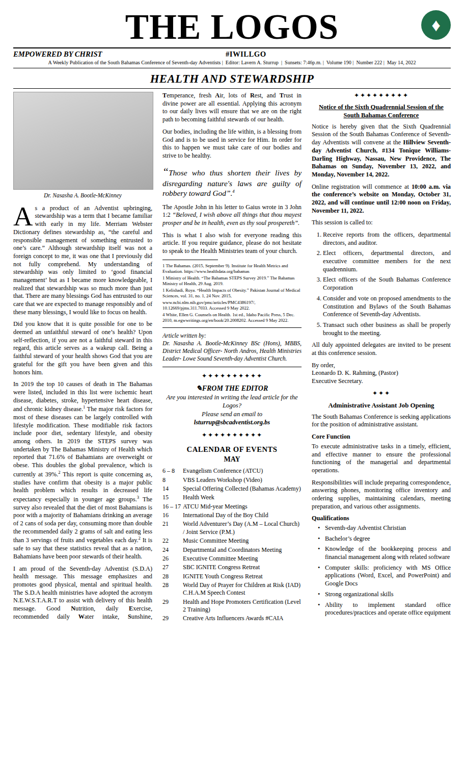♦
THE LOGOS
EMPOWERED BY CHRIST
#IWILLGO
A Weekly Publication of the South Bahamas Conference of Seventh-day Adventists | Editor: Lavern A. Sturrup | Sunsets: 7:46p.m. | Volume 190 | Number 222 | May 14, 2022
HEALTH AND STEWARDSHIP
Dr. Nasasha A. Bootle-McKinney
As a product of an Adventist upbringing, stewardship was a term that I became familiar with early in my life. Merriam Webster Dictionary defines stewardship as, “the careful and responsible management of something entrusted to one’s care.” Although stewardship itself was not a foreign concept to me, it was one that I previously did not fully comprehend. My understanding of stewardship was only limited to ‘good financial management’ but as I became more knowledgeable, I realized that stewardship was so much more than just that. There are many blessings God has entrusted to our care that we are expected to manage responsibly and of these many blessings, I would like to focus on health.
Did you know that it is quite possible for one to be deemed an unfaithful steward of one’s health? Upon self-reflection, if you are not a faithful steward in this regard, this article serves as a wakeup call. Being a faithful steward of your health shows God that you are grateful for the gift you have been given and this honors him.
In 2019 the top 10 causes of death in The Bahamas were listed, included in this list were ischemic heart disease, diabetes, stroke, hypertensive heart disease, and chronic kidney disease.1 The major risk factors for most of these diseases can be largely controlled with lifestyle modification. These modifiable risk factors include poor diet, sedentary lifestyle, and obesity among others. In 2019 the STEPS survey was undertaken by The Bahamas Ministry of Health which reported that 71.6% of Bahamians are overweight or obese. This doubles the global prevalence, which is currently at 39%.2 This report is quite concerning as, studies have confirm that obesity is a major public health problem which results in decreased life expectancy especially in younger age groups.3 The survey also revealed that the diet of most Bahamians is poor with a majority of Bahamians drinking an average of 2 cans of soda per day, consuming more than double the recommended daily 2 grams of salt and eating less than 3 servings of fruits and vegetables each day.2 It is safe to say that these statistics reveal that as a nation, Bahamians have been poor stewards of their health.
I am proud of the Seventh-day Adventist (S.D.A) health message. This message emphasizes and promotes good physical, mental and spiritual health. The S.D.A health ministries have adopted the acronym N.E.W.S.T.A.R.T to assist with delivery of this health message. Good Nutrition, daily Exercise, recommended daily Water intake, Sunshine, Temperance, fresh Air, lots of Rest, and Trust in divine power are all essential. Applying this acronym to our daily lives will ensure that we are on the right path to becoming faithful stewards of our health.
Our bodies, including the life within, is a blessing from God and is to be used in service for Him. In order for this to happen we must take care of our bodies and strive to be healthy.
“Those who thus shorten their lives by disregarding nature's laws are guilty of robbery toward God”.4
The Apostle John in his letter to Gaius wrote in 3 John 1:2 “Beloved, I wish above all things that thou mayest prosper and be in health, even as thy soul prospereth”.
This is what I also wish for everyone reading this article. If you require guidance, please do not hesitate to speak to the Health Ministries team of your church.
1 The Bahamas. (2015, September 9). Institute for Health Metrics and Evaluation. https://www.healthdata.org/bahamas
1 Ministry of Health. “The Bahamas STEPS Survey 2019.” The Bahamas Ministry of Health, 29 Aug. 2019.
1 Kelishadi, Roya. “Health Impacts of Obesity.” Pakistan Journal of Medical Sciences, vol. 31, no. 1, 24 Nov. 2015,
www.ncbi.nlm.nih.gov/pmc/articles/PMC4386197/, 10.12669/pjms.311.7033. Accessed 9 May 2022.
4 White, Ellen G. Counsels on Health. 1st ed., Idaho Pacific Press, 5 Dec. 2010, m.egwwritings.org/en/book/20.2008202. Accessed 9 May 2022.
Article written by:
Dr. Nasasha A. Bootle-McKinney BSc (Hons), MBBS, District Medical Officer- North Andros, Health Ministries Leader- Lowe Sound Seventh-day Adventist Church.
✦✦✦✦✦✦✦✦✦✦
✎FROM THE EDITOR
Are you interested in writing the lead article for the Logos?
Please send an email to
lsturrup@sbcadventist.org.bs
✦✦✦✦✦✦✦✦✦✦
CALENDAR OF EVENTS
MAY
| 6 – 8 | Evangelism Conference (ATCU) |
| 8 | VBS Leaders Workshop (Video) |
| 14 | Special Offering Collected (Bahamas Academy) |
| 15 | Health Week |
| 16 – 17 | ATCU Mid-year Meetings |
| 16 | International Day of the Boy Child |
| 21 | World Adventurer’s Day (A.M – Local Church) / Joint Service (P.M.) |
| 22 | Music Committee Meeting |
| 24 | Departmental and Coordinators Meeting |
| 26 | Executive Committee Meeting |
| 27 | SBC IGNITE Congress Retreat |
| 28 | IGNITE Youth Congress Retreat |
| 28 | World Day of Prayer for Children at Risk (IAD) C.H.A.M Speech Contest |
| 29 | Health and Hope Promoters Certification (Level 2 Training) |
| 29 | Creative Arts Influencers Awards #CAIA |
✦✦✦✦✦✦✦✦✦
Notice of the Sixth Quadrennial Session of the South Bahamas Conference
Notice is hereby given that the Sixth Quadrennial Session of the South Bahamas Conference of Seventh-day Adventists will convene at the Hillview Seventh-day Adventist Church, #134 Tonique Williams-Darling Highway, Nassau, New Providence, The Bahamas on Sunday, November 13, 2022, and Monday, November 14, 2022.
Online registration will commence at 10:00 a.m. via the conference’s website on Monday, October 31, 2022, and will continue until 12:00 noon on Friday, November 11, 2022.
This session is called to:
Receive reports from the officers, departmental directors, and auditor.
Elect officers, departmental directors, and executive committee members for the next quadrennium.
Elect officers of the South Bahamas Conference Corporation
Consider and vote on proposed amendments to the Constitution and Bylaws of the South Bahamas Conference of Seventh-day Adventists.
Transact such other business as shall be properly brought to the meeting.
All duly appointed delegates are invited to be present at this conference session.
By order,
Leonardo D. K. Rahming, (Pastor)
Executive Secretary.
✦✦✦
Administrative Assistant Job Opening
The South Bahamas Conference is seeking applications for the position of administrative assistant.
Core Function
To execute administrative tasks in a timely, efficient, and effective manner to ensure the professional functioning of the managerial and departmental operations.
Responsibilities will include preparing correspondence, answering phones, monitoring office inventory and ordering supplies, maintaining calendars, meeting preparation, and various other assignments.
Qualifications
Seventh-day Adventist Christian
Bachelor’s degree
Knowledge of the bookkeeping process and financial management along with related software
Computer skills: proficiency with MS Office applications (Word, Excel, and PowerPoint) and Google Docs
Strong organizational skills
Ability to implement standard office procedures/practices and operate office equipment